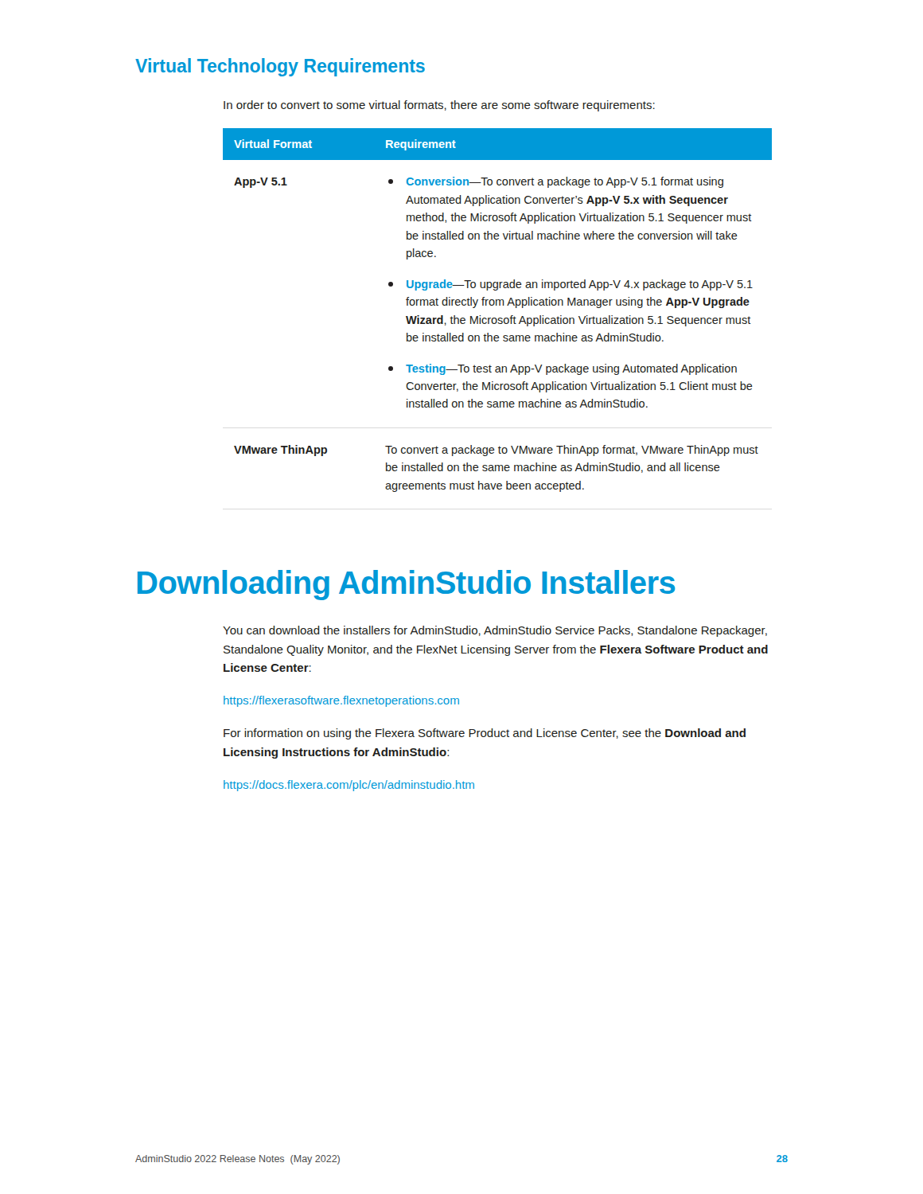Virtual Technology Requirements
In order to convert to some virtual formats, there are some software requirements:
| Virtual Format | Requirement |
| --- | --- |
| App-V 5.1 | Conversion —To convert a package to App-V 5.1 format using Automated Application Converter’s App-V 5.x with Sequencer method, the Microsoft Application Virtualization 5.1 Sequencer must be installed on the virtual machine where the conversion will take place. Upgrade —To upgrade an imported App-V 4.x package to App-V 5.1 format directly from Application Manager using the App-V Upgrade Wizard , the Microsoft Application Virtualization 5.1 Sequencer must be installed on the same machine as AdminStudio. Testing —To test an App-V package using Automated Application Converter, the Microsoft Application Virtualization 5.1 Client must be installed on the same machine as AdminStudio. |
| VMware ThinApp | To convert a package to VMware ThinApp format, VMware ThinApp must be installed on the same machine as AdminStudio, and all license agreements must have been accepted. |
Downloading AdminStudio Installers
You can download the installers for AdminStudio, AdminStudio Service Packs, Standalone Repackager, Standalone Quality Monitor, and the FlexNet Licensing Server from the Flexera Software Product and License Center:
https://flexerasoftware.flexnetoperations.com
For information on using the Flexera Software Product and License Center, see the Download and Licensing Instructions for AdminStudio:
https://docs.flexera.com/plc/en/adminstudio.htm
AdminStudio 2022 Release Notes (May 2022) 28